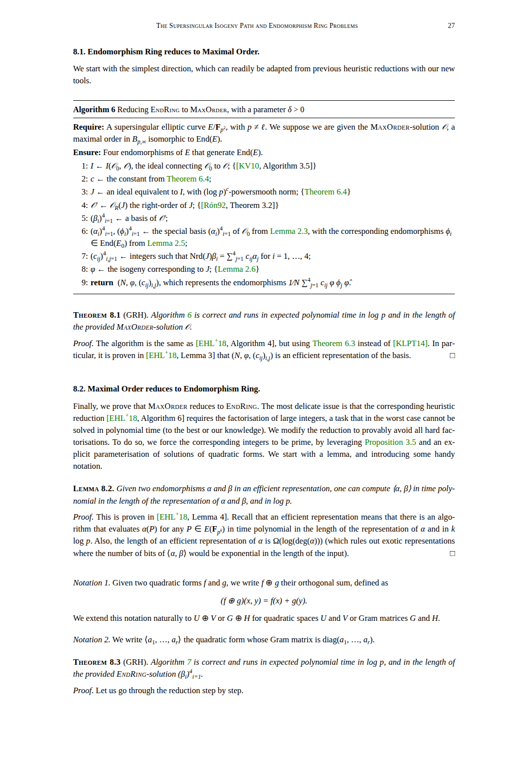The Supersingular Isogeny Path and Endomorphism Ring Problems 27
8.1. Endomorphism Ring reduces to Maximal Order.
We start with the simplest direction, which can readily be adapted from previous heuristic reductions with our new tools.
Algorithm 6 Reducing EndRing to MaxOrder, with a parameter δ > 0
Require: A supersingular elliptic curve E/Fp2, with p ≠ ℓ. We suppose we are given the MaxOrder-solution 𝒪, a maximal order in Bp,∞ isomorphic to End(E).
Ensure: Four endomorphisms of E that generate End(E).
I ← I(𝒪0, 𝒪), the ideal connecting 𝒪0 to 𝒪; {[KV10, Algorithm 3.5]}
c ← the constant from Theorem 6.4;
J ← an ideal equivalent to I, with (log p)c-powersmooth norm; {Theorem 6.4}
𝒪′ ← 𝒪R(J) the right-order of J; {[Rón92, Theorem 3.2]}
(βi)4i=1 ← a basis of 𝒪′;
(αi)4i=1, (ϕi)4i=1 ← the special basis (αi)4i=1 of 𝒪0 from Lemma 2.3, with the corresponding endomorphisms ϕi ∈ End(E0) from Lemma 2.5;
(cij)4i,j=1 ← integers such that Nrd(J)βi = ∑4j=1 cijαj for i = 1, …, 4;
φ ← the isogeny corresponding to J; {Lemma 2.6}
return (N, φ, (cij)i,j), which represents the endomorphisms 1⁄N ∑4j=1 cij φ ϕj φ̂.
Theorem 8.1 (GRH). Algorithm 6 is correct and runs in expected polynomial time in log p and in the length of the provided MaxOrder-solution 𝒪.
Proof. The algorithm is the same as [EHL+18, Algorithm 4], but using Theorem 6.3 instead of [KLPT14]. In particular, it is proven in [EHL+18, Lemma 3] that (N, φ, (cij)i,j) is an efficient representation of the basis.
8.2. Maximal Order reduces to Endomorphism Ring.
Finally, we prove that MaxOrder reduces to EndRing. The most delicate issue is that the corresponding heuristic reduction [EHL+18, Algorithm 6] requires the factorisation of large integers, a task that in the worst case cannot be solved in polynomial time (to the best or our knowledge). We modify the reduction to provably avoid all hard factorisations. To do so, we force the corresponding integers to be prime, by leveraging Proposition 3.5 and an explicit parameterisation of solutions of quadratic forms. We start with a lemma, and introducing some handy notation.
Lemma 8.2. Given two endomorphisms α and β in an efficient representation, one can compute ⟨α, β⟩ in time polynomial in the length of the representation of α and β, and in log p.
Proof. This is proven in [EHL+18, Lemma 4]. Recall that an efficient representation means that there is an algorithm that evaluates α(P) for any P ∈ E(Fpk) in time polynomial in the length of the representation of α and in k log p. Also, the length of an efficient representation of α is Ω(log(deg(α))) (which rules out exotic representations where the number of bits of ⟨α, β⟩ would be exponential in the length of the input).
Notation 1. Given two quadratic forms f and g, we write f ⊕ g their orthogonal sum, defined as
(f ⊕ g)(x, y) = f(x) + g(y).
We extend this notation naturally to U ⊕ V or G ⊕ H for quadratic spaces U and V or Gram matrices G and H.
Notation 2. We write ⟨a1, …, ar⟩ the quadratic form whose Gram matrix is diag(a1, …, ar).
Theorem 8.3 (GRH). Algorithm 7 is correct and runs in expected polynomial time in log p, and in the length of the provided EndRing-solution (βi)4i=1.
Proof. Let us go through the reduction step by step.